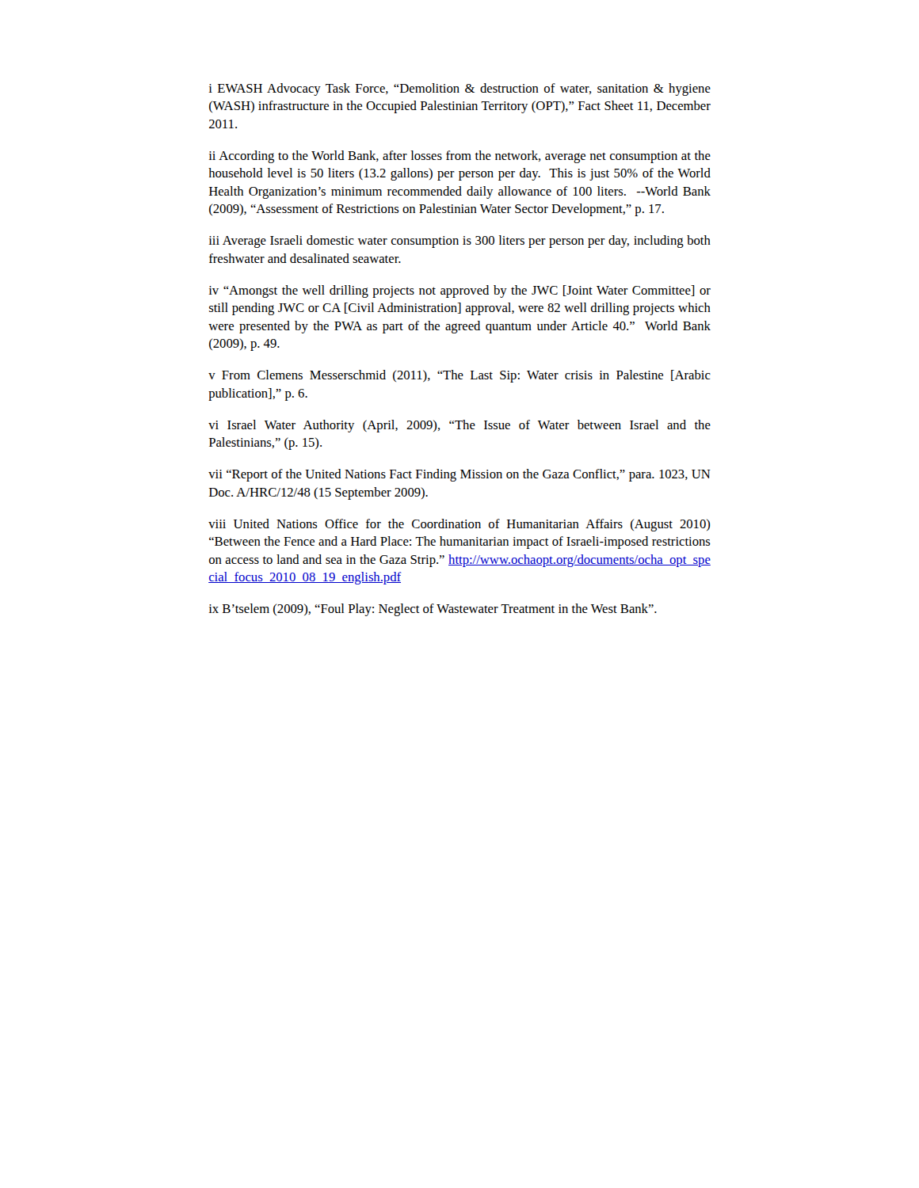i EWASH Advocacy Task Force, “Demolition & destruction of water, sanitation & hygiene (WASH) infrastructure in the Occupied Palestinian Territory (OPT),” Fact Sheet 11, December 2011.
ii According to the World Bank, after losses from the network, average net consumption at the household level is 50 liters (13.2 gallons) per person per day. This is just 50% of the World Health Organization’s minimum recommended daily allowance of 100 liters. --World Bank (2009), “Assessment of Restrictions on Palestinian Water Sector Development,” p. 17.
iii Average Israeli domestic water consumption is 300 liters per person per day, including both freshwater and desalinated seawater.
iv “Amongst the well drilling projects not approved by the JWC [Joint Water Committee] or still pending JWC or CA [Civil Administration] approval, were 82 well drilling projects which were presented by the PWA as part of the agreed quantum under Article 40.” World Bank (2009), p. 49.
v From Clemens Messerschmid (2011), “The Last Sip: Water crisis in Palestine [Arabic publication],” p. 6.
vi Israel Water Authority (April, 2009), “The Issue of Water between Israel and the Palestinians,” (p. 15).
vii “Report of the United Nations Fact Finding Mission on the Gaza Conflict,” para. 1023, UN Doc. A/HRC/12/48 (15 September 2009).
viii United Nations Office for the Coordination of Humanitarian Affairs (August 2010) “Between the Fence and a Hard Place: The humanitarian impact of Israeli-imposed restrictions on access to land and sea in the Gaza Strip.” http://www.ochaopt.org/documents/ocha_opt_special_focus_2010_08_19_english.pdf
ix B’tselem (2009), “Foul Play: Neglect of Wastewater Treatment in the West Bank”.